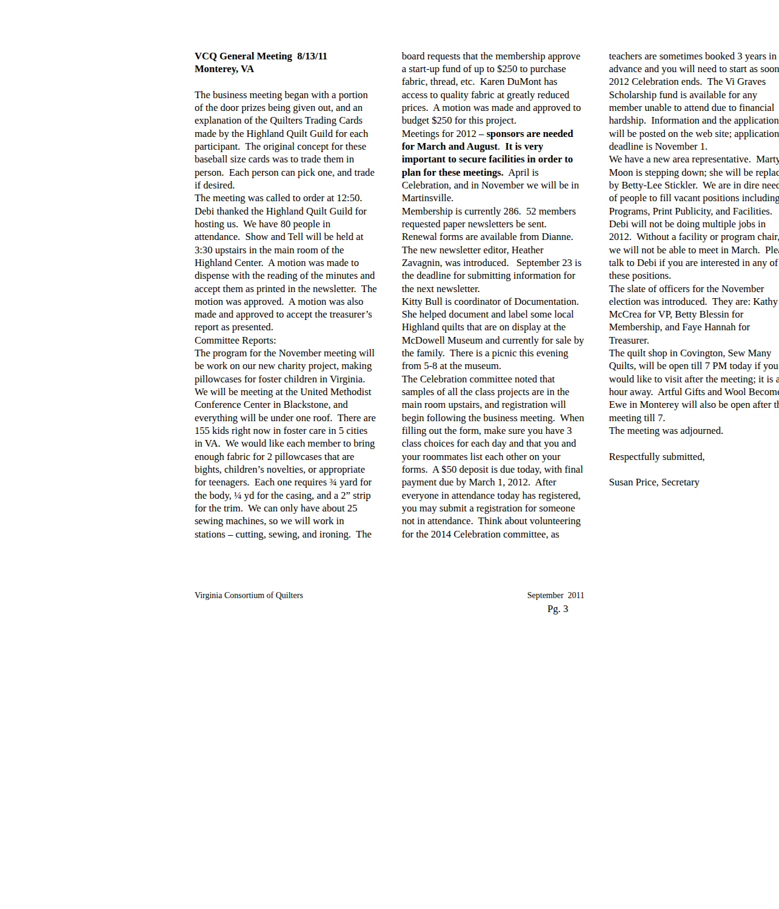VCQ General Meeting 8/13/11Monterey, VA
The business meeting began with a portion of the door prizes being given out, and an explanation of the Quilters Trading Cards made by the Highland Quilt Guild for each participant. The original concept for these baseball size cards was to trade them in person. Each person can pick one, and trade if desired.
The meeting was called to order at 12:50. Debi thanked the Highland Quilt Guild for hosting us. We have 80 people in attendance. Show and Tell will be held at 3:30 upstairs in the main room of the Highland Center. A motion was made to dispense with the reading of the minutes and accept them as printed in the newsletter. The motion was approved. A motion was also made and approved to accept the treasurer’s report as presented.
Committee Reports:
The program for the November meeting will be work on our new charity project, making pillowcases for foster children in Virginia. We will be meeting at the United Methodist Conference Center in Blackstone, and everything will be under one roof. There are 155 kids right now in foster care in 5 cities in VA. We would like each member to bring enough fabric for 2 pillowcases that are bights, children’s novelties, or appropriate for teenagers. Each one requires ¾ yard for the body, ¼ yd for the casing, and a 2” strip for the trim. We can only have about 25 sewing machines, so we will work in stations – cutting, sewing, and ironing. The board requests that the membership approve a start-up fund of up to $250 to purchase fabric, thread, etc. Karen DuMont has access to quality fabric at greatly reduced prices. A motion was made and approved to budget $250 for this project.
Meetings for 2012 – sponsors are needed for March and August. It is very important to secure facilities in order to plan for these meetings. April is Celebration, and in November we will be in Martinsville.
Membership is currently 286. 52 members requested paper newsletters be sent. Renewal forms are available from Dianne. The new newsletter editor, Heather Zavagnin, was introduced. September 23 is the deadline for submitting information for the next newsletter.
Kitty Bull is coordinator of Documentation. She helped document and label some local Highland quilts that are on display at the McDowell Museum and currently for sale by the family. There is a picnic this evening from 5-8 at the museum.
The Celebration committee noted that samples of all the class projects are in the main room upstairs, and registration will begin following the business meeting. When filling out the form, make sure you have 3 class choices for each day and that you and your roommates list each other on your forms. A $50 deposit is due today, with final payment due by March 1, 2012. After everyone in attendance today has registered, you may submit a registration for someone not in attendance. Think about volunteering for the 2014 Celebration committee, as teachers are sometimes booked 3 years in advance and you will need to start as soon as 2012 Celebration ends. The Vi Graves Scholarship fund is available for any member unable to attend due to financial hardship. Information and the application will be posted on the web site; application deadline is November 1.
We have a new area representative. Marty Moon is stepping down; she will be replaced by Betty-Lee Stickler. We are in dire need of people to fill vacant positions including Programs, Print Publicity, and Facilities. Debi will not be doing multiple jobs in 2012. Without a facility or program chair, we will not be able to meet in March. Please talk to Debi if you are interested in any of these positions.
The slate of officers for the November election was introduced. They are: Kathy McCrea for VP, Betty Blessin for Membership, and Faye Hannah for Treasurer.
The quilt shop in Covington, Sew Many Quilts, will be open till 7 PM today if you would like to visit after the meeting; it is an hour away. Artful Gifts and Wool Becomes Ewe in Monterey will also be open after the meeting till 7.
The meeting was adjourned.
Respectfully submitted,
Susan Price, Secretary
Virginia Consortium of Quilters
September 2011
Pg. 3